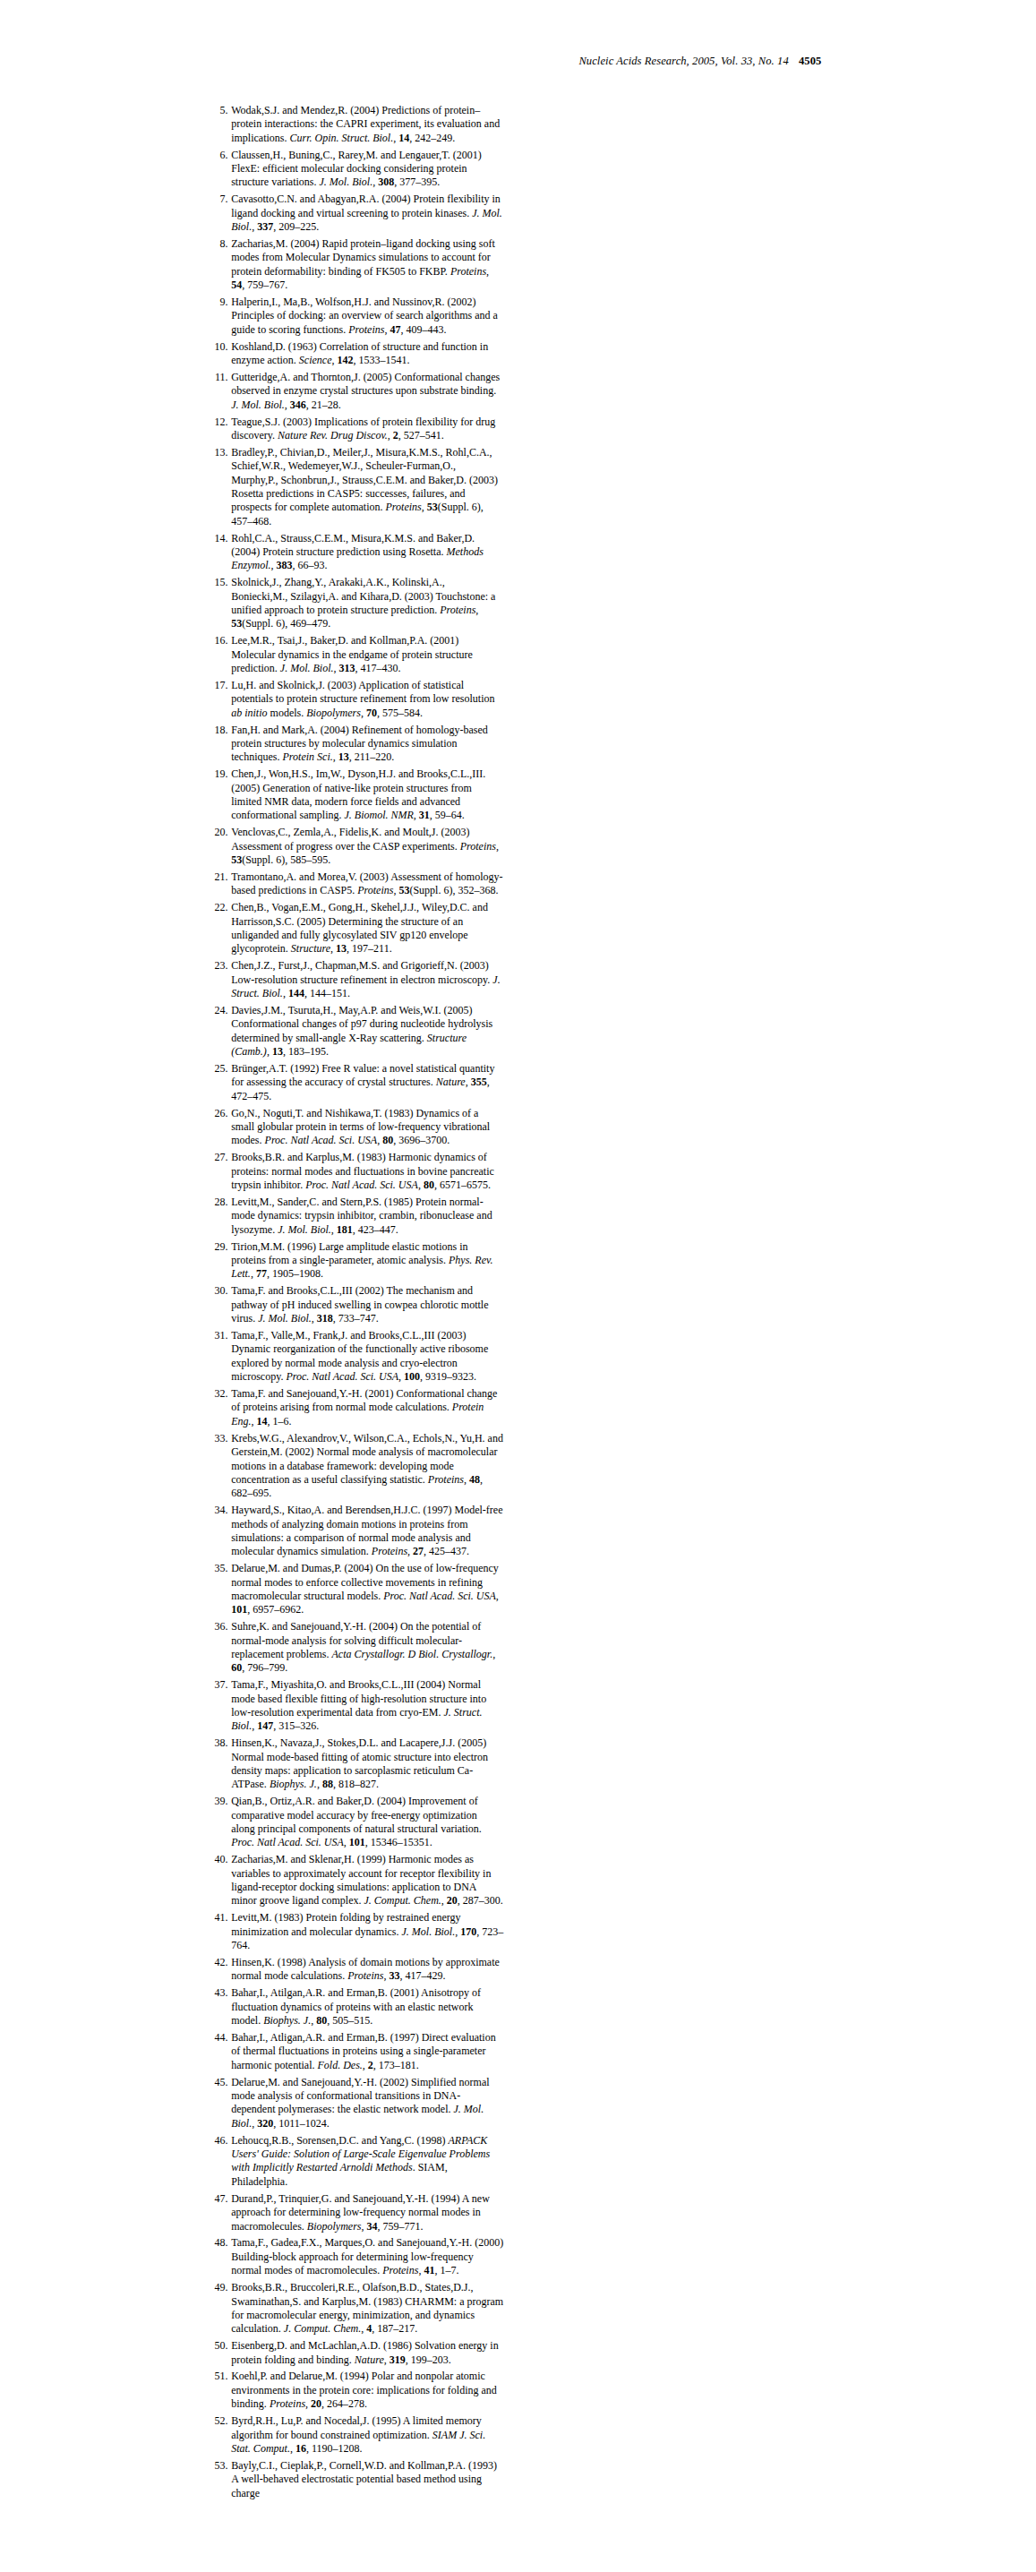Nucleic Acids Research, 2005, Vol. 33, No. 144505
5. Wodak,S.J. and Mendez,R. (2004) Predictions of protein–protein interactions: the CAPRI experiment, its evaluation and implications. Curr. Opin. Struct. Biol., 14, 242–249.
6. Claussen,H., Buning,C., Rarey,M. and Lengauer,T. (2001) FlexE: efficient molecular docking considering protein structure variations. J. Mol. Biol., 308, 377–395.
7. Cavasotto,C.N. and Abagyan,R.A. (2004) Protein flexibility in ligand docking and virtual screening to protein kinases. J. Mol. Biol., 337, 209–225.
8. Zacharias,M. (2004) Rapid protein–ligand docking using soft modes from Molecular Dynamics simulations to account for protein deformability: binding of FK505 to FKBP. Proteins, 54, 759–767.
9. Halperin,I., Ma,B., Wolfson,H.J. and Nussinov,R. (2002) Principles of docking: an overview of search algorithms and a guide to scoring functions. Proteins, 47, 409–443.
10. Koshland,D. (1963) Correlation of structure and function in enzyme action. Science, 142, 1533–1541.
11. Gutteridge,A. and Thornton,J. (2005) Conformational changes observed in enzyme crystal structures upon substrate binding. J. Mol. Biol., 346, 21–28.
12. Teague,S.J. (2003) Implications of protein flexibility for drug discovery. Nature Rev. Drug Discov., 2, 527–541.
13. Bradley,P., Chivian,D., Meiler,J., Misura,K.M.S., Rohl,C.A., Schief,W.R., Wedemeyer,W.J., Scheuler-Furman,O., Murphy,P., Schonbrun,J., Strauss,C.E.M. and Baker,D. (2003) Rosetta predictions in CASP5: successes, failures, and prospects for complete automation. Proteins, 53(Suppl. 6), 457–468.
14. Rohl,C.A., Strauss,C.E.M., Misura,K.M.S. and Baker,D. (2004) Protein structure prediction using Rosetta. Methods Enzymol., 383, 66–93.
15. Skolnick,J., Zhang,Y., Arakaki,A.K., Kolinski,A., Boniecki,M., Szilagyi,A. and Kihara,D. (2003) Touchstone: a unified approach to protein structure prediction. Proteins, 53(Suppl. 6), 469–479.
16. Lee,M.R., Tsai,J., Baker,D. and Kollman,P.A. (2001) Molecular dynamics in the endgame of protein structure prediction. J. Mol. Biol., 313, 417–430.
17. Lu,H. and Skolnick,J. (2003) Application of statistical potentials to protein structure refinement from low resolution ab initio models. Biopolymers, 70, 575–584.
18. Fan,H. and Mark,A. (2004) Refinement of homology-based protein structures by molecular dynamics simulation techniques. Protein Sci., 13, 211–220.
19. Chen,J., Won,H.S., Im,W., Dyson,H.J. and Brooks,C.L.,III. (2005) Generation of native-like protein structures from limited NMR data, modern force fields and advanced conformational sampling. J. Biomol. NMR, 31, 59–64.
20. Venclovas,C., Zemla,A., Fidelis,K. and Moult,J. (2003) Assessment of progress over the CASP experiments. Proteins, 53(Suppl. 6), 585–595.
21. Tramontano,A. and Morea,V. (2003) Assessment of homology-based predictions in CASP5. Proteins, 53(Suppl. 6), 352–368.
22. Chen,B., Vogan,E.M., Gong,H., Skehel,J.J., Wiley,D.C. and Harrisson,S.C. (2005) Determining the structure of an unliganded and fully glycosylated SIV gp120 envelope glycoprotein. Structure, 13, 197–211.
23. Chen,J.Z., Furst,J., Chapman,M.S. and Grigorieff,N. (2003) Low-resolution structure refinement in electron microscopy. J. Struct. Biol., 144, 144–151.
24. Davies,J.M., Tsuruta,H., May,A.P. and Weis,W.I. (2005) Conformational changes of p97 during nucleotide hydrolysis determined by small-angle X-Ray scattering. Structure (Camb.), 13, 183–195.
25. Brünger,A.T. (1992) Free R value: a novel statistical quantity for assessing the accuracy of crystal structures. Nature, 355, 472–475.
26. Go,N., Noguti,T. and Nishikawa,T. (1983) Dynamics of a small globular protein in terms of low-frequency vibrational modes. Proc. Natl Acad. Sci. USA, 80, 3696–3700.
27. Brooks,B.R. and Karplus,M. (1983) Harmonic dynamics of proteins: normal modes and fluctuations in bovine pancreatic trypsin inhibitor. Proc. Natl Acad. Sci. USA, 80, 6571–6575.
28. Levitt,M., Sander,C. and Stern,P.S. (1985) Protein normal-mode dynamics: trypsin inhibitor, crambin, ribonuclease and lysozyme. J. Mol. Biol., 181, 423–447.
29. Tirion,M.M. (1996) Large amplitude elastic motions in proteins from a single-parameter, atomic analysis. Phys. Rev. Lett., 77, 1905–1908.
30. Tama,F. and Brooks,C.L.,III (2002) The mechanism and pathway of pH induced swelling in cowpea chlorotic mottle virus. J. Mol. Biol., 318, 733–747.
31. Tama,F., Valle,M., Frank,J. and Brooks,C.L.,III (2003) Dynamic reorganization of the functionally active ribosome explored by normal mode analysis and cryo-electron microscopy. Proc. Natl Acad. Sci. USA, 100, 9319–9323.
32. Tama,F. and Sanejouand,Y.-H. (2001) Conformational change of proteins arising from normal mode calculations. Protein Eng., 14, 1–6.
33. Krebs,W.G., Alexandrov,V., Wilson,C.A., Echols,N., Yu,H. and Gerstein,M. (2002) Normal mode analysis of macromolecular motions in a database framework: developing mode concentration as a useful classifying statistic. Proteins, 48, 682–695.
34. Hayward,S., Kitao,A. and Berendsen,H.J.C. (1997) Model-free methods of analyzing domain motions in proteins from simulations: a comparison of normal mode analysis and molecular dynamics simulation. Proteins, 27, 425–437.
35. Delarue,M. and Dumas,P. (2004) On the use of low-frequency normal modes to enforce collective movements in refining macromolecular structural models. Proc. Natl Acad. Sci. USA, 101, 6957–6962.
36. Suhre,K. and Sanejouand,Y.-H. (2004) On the potential of normal-mode analysis for solving difficult molecular-replacement problems. Acta Crystallogr. D Biol. Crystallogr., 60, 796–799.
37. Tama,F., Miyashita,O. and Brooks,C.L.,III (2004) Normal mode based flexible fitting of high-resolution structure into low-resolution experimental data from cryo-EM. J. Struct. Biol., 147, 315–326.
38. Hinsen,K., Navaza,J., Stokes,D.L. and Lacapere,J.J. (2005) Normal mode-based fitting of atomic structure into electron density maps: application to sarcoplasmic reticulum Ca-ATPase. Biophys. J., 88, 818–827.
39. Qian,B., Ortiz,A.R. and Baker,D. (2004) Improvement of comparative model accuracy by free-energy optimization along principal components of natural structural variation. Proc. Natl Acad. Sci. USA, 101, 15346–15351.
40. Zacharias,M. and Sklenar,H. (1999) Harmonic modes as variables to approximately account for receptor flexibility in ligand-receptor docking simulations: application to DNA minor groove ligand complex. J. Comput. Chem., 20, 287–300.
41. Levitt,M. (1983) Protein folding by restrained energy minimization and molecular dynamics. J. Mol. Biol., 170, 723–764.
42. Hinsen,K. (1998) Analysis of domain motions by approximate normal mode calculations. Proteins, 33, 417–429.
43. Bahar,I., Atilgan,A.R. and Erman,B. (2001) Anisotropy of fluctuation dynamics of proteins with an elastic network model. Biophys. J., 80, 505–515.
44. Bahar,I., Atligan,A.R. and Erman,B. (1997) Direct evaluation of thermal fluctuations in proteins using a single-parameter harmonic potential. Fold. Des., 2, 173–181.
45. Delarue,M. and Sanejouand,Y.-H. (2002) Simplified normal mode analysis of conformational transitions in DNA-dependent polymerases: the elastic network model. J. Mol. Biol., 320, 1011–1024.
46. Lehoucq,R.B., Sorensen,D.C. and Yang,C. (1998) ARPACK Users' Guide: Solution of Large-Scale Eigenvalue Problems with Implicitly Restarted Arnoldi Methods. SIAM, Philadelphia.
47. Durand,P., Trinquier,G. and Sanejouand,Y.-H. (1994) A new approach for determining low-frequency normal modes in macromolecules. Biopolymers, 34, 759–771.
48. Tama,F., Gadea,F.X., Marques,O. and Sanejouand,Y.-H. (2000) Building-block approach for determining low-frequency normal modes of macromolecules. Proteins, 41, 1–7.
49. Brooks,B.R., Bruccoleri,R.E., Olafson,B.D., States,D.J., Swaminathan,S. and Karplus,M. (1983) CHARMM: a program for macromolecular energy, minimization, and dynamics calculation. J. Comput. Chem., 4, 187–217.
50. Eisenberg,D. and McLachlan,A.D. (1986) Solvation energy in protein folding and binding. Nature, 319, 199–203.
51. Koehl,P. and Delarue,M. (1994) Polar and nonpolar atomic environments in the protein core: implications for folding and binding. Proteins, 20, 264–278.
52. Byrd,R.H., Lu,P. and Nocedal,J. (1995) A limited memory algorithm for bound constrained optimization. SIAM J. Sci. Stat. Comput., 16, 1190–1208.
53. Bayly,C.I., Cieplak,P., Cornell,W.D. and Kollman,P.A. (1993) A well-behaved electrostatic potential based method using charge